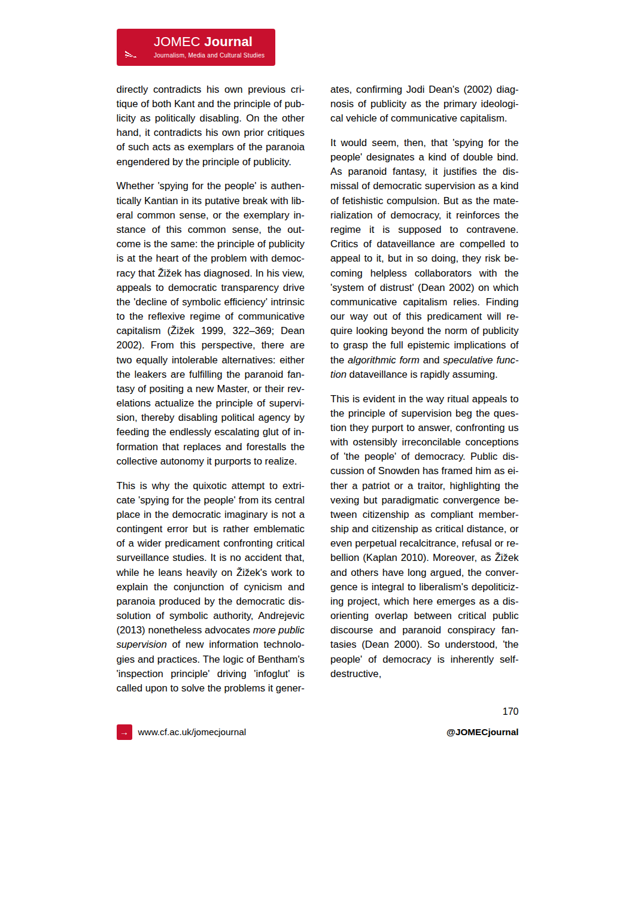JOMEC Journal
Journalism, Media and Cultural Studies
directly contradicts his own previous critique of both Kant and the principle of publicity as politically disabling. On the other hand, it contradicts his own prior critiques of such acts as exemplars of the paranoia engendered by the principle of publicity.
Whether 'spying for the people' is authentically Kantian in its putative break with liberal common sense, or the exemplary instance of this common sense, the outcome is the same: the principle of publicity is at the heart of the problem with democracy that Žižek has diagnosed. In his view, appeals to democratic transparency drive the 'decline of symbolic efficiency' intrinsic to the reflexive regime of communicative capitalism (Žižek 1999, 322–369; Dean 2002). From this perspective, there are two equally intolerable alternatives: either the leakers are fulfilling the paranoid fantasy of positing a new Master, or their revelations actualize the principle of supervision, thereby disabling political agency by feeding the endlessly escalating glut of information that replaces and forestalls the collective autonomy it purports to realize.
This is why the quixotic attempt to extricate 'spying for the people' from its central place in the democratic imaginary is not a contingent error but is rather emblematic of a wider predicament confronting critical surveillance studies. It is no accident that, while he leans heavily on Žižek's work to explain the conjunction of cynicism and paranoia produced by the democratic dissolution of symbolic authority, Andrejevic (2013) nonetheless advocates more public supervision of new information technologies and practices. The logic of Bentham's 'inspection principle' driving 'infoglut' is called upon to solve the problems it generates, confirming Jodi Dean's (2002) diagnosis of publicity as the primary ideological vehicle of communicative capitalism.
It would seem, then, that 'spying for the people' designates a kind of double bind. As paranoid fantasy, it justifies the dismissal of democratic supervision as a kind of fetishistic compulsion. But as the materialization of democracy, it reinforces the regime it is supposed to contravene. Critics of dataveillance are compelled to appeal to it, but in so doing, they risk becoming helpless collaborators with the 'system of distrust' (Dean 2002) on which communicative capitalism relies. Finding our way out of this predicament will require looking beyond the norm of publicity to grasp the full epistemic implications of the algorithmic form and speculative function dataveillance is rapidly assuming.
This is evident in the way ritual appeals to the principle of supervision beg the question they purport to answer, confronting us with ostensibly irreconcilable conceptions of 'the people' of democracy. Public discussion of Snowden has framed him as either a patriot or a traitor, highlighting the vexing but paradigmatic convergence between citizenship as compliant membership and citizenship as critical distance, or even perpetual recalcitrance, refusal or rebellion (Kaplan 2010). Moreover, as Žižek and others have long argued, the convergence is integral to liberalism's depoliticizing project, which here emerges as a disorienting overlap between critical public discourse and paranoid conspiracy fantasies (Dean 2000). So understood, 'the people' of democracy is inherently self-destructive,
170
→ www.cf.ac.uk/jomecjournal
@JOMECjournal